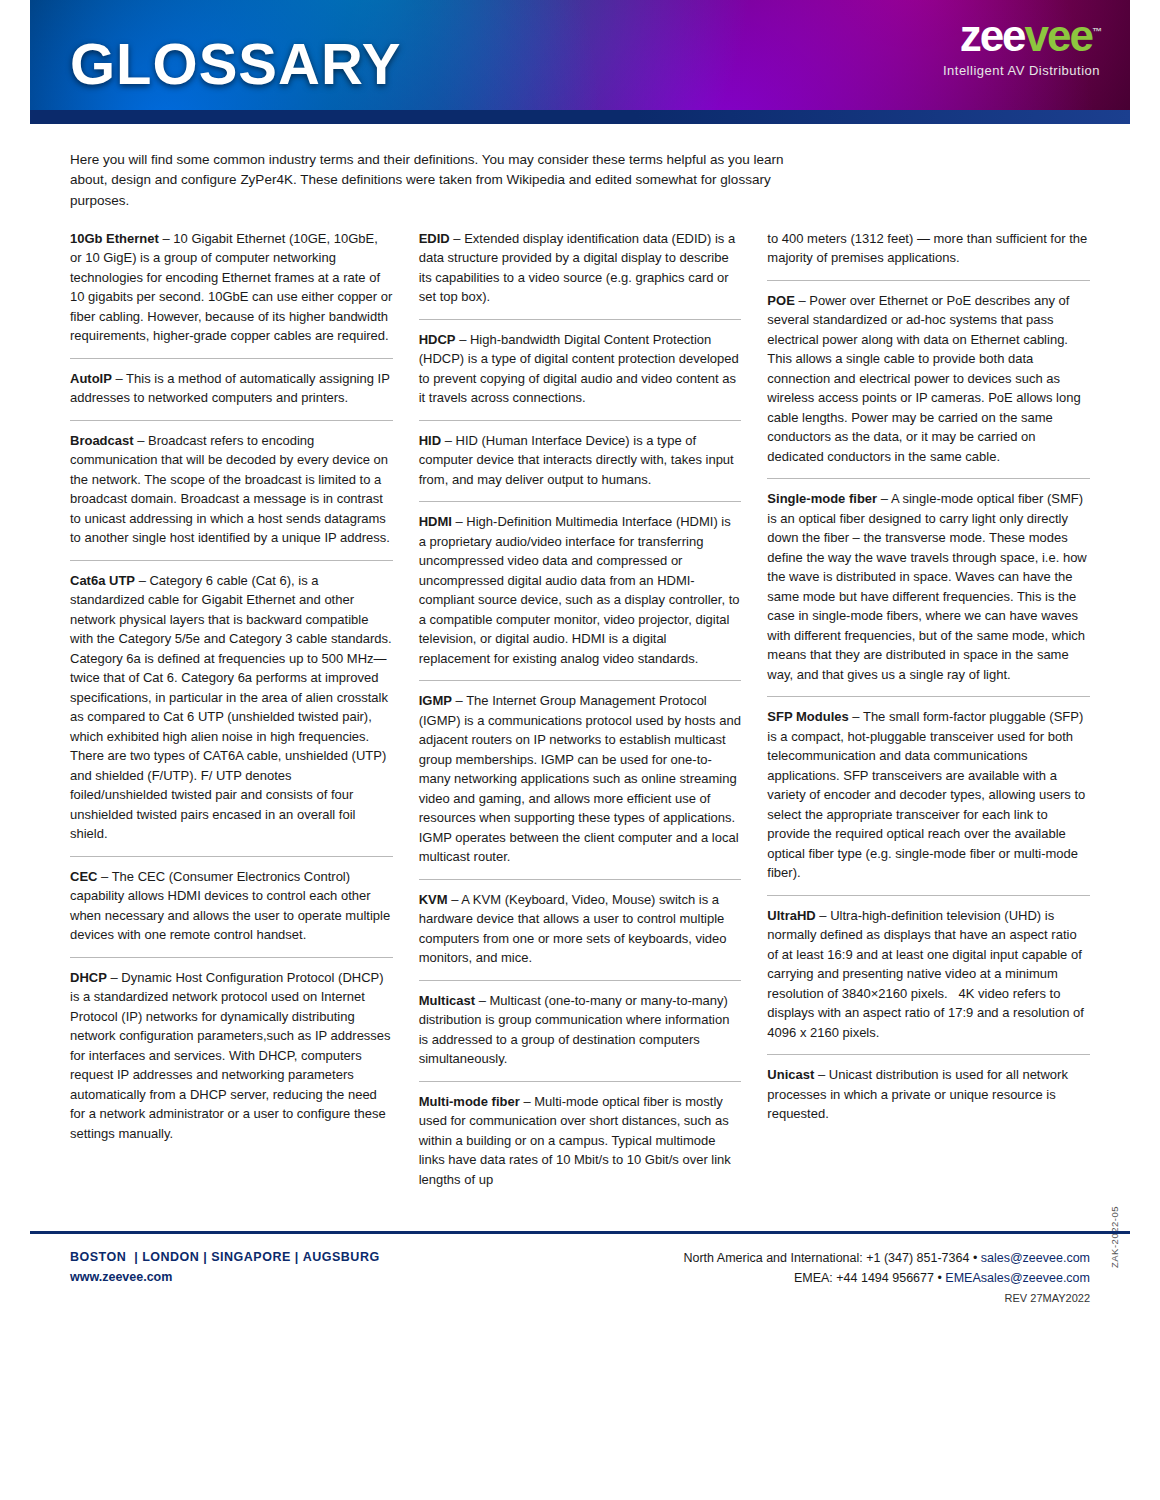GLOSSARY
zee vee™
Intelligent AV Distribution
Here you will find some common industry terms and their definitions. You may consider these terms helpful as you learn about, design and configure ZyPer4K. These definitions were taken from Wikipedia and edited somewhat for glossary purposes.
10Gb Ethernet – 10 Gigabit Ethernet (10GE, 10GbE, or 10 GigE) is a group of computer networking technologies for encoding Ethernet frames at a rate of 10 gigabits per second. 10GbE can use either copper or fiber cabling. However, because of its higher bandwidth requirements, higher-grade copper cables are required.
AutoIP – This is a method of automatically assigning IP addresses to networked computers and printers.
Broadcast – Broadcast refers to encoding communication that will be decoded by every device on the network. The scope of the broadcast is limited to a broadcast domain. Broadcast a message is in contrast to unicast addressing in which a host sends datagrams to another single host identified by a unique IP address.
Cat6a UTP – Category 6 cable (Cat 6), is a standardized cable for Gigabit Ethernet and other network physical layers that is backward compatible with the Category 5/5e and Category 3 cable standards. Category 6a is defined at frequencies up to 500 MHz—twice that of Cat 6. Category 6a performs at improved specifications, in particular in the area of alien crosstalk as compared to Cat 6 UTP (unshielded twisted pair), which exhibited high alien noise in high frequencies. There are two types of CAT6A cable, unshielded (UTP) and shielded (F/UTP). F/ UTP denotes foiled/unshielded twisted pair and consists of four unshielded twisted pairs encased in an overall foil shield.
CEC – The CEC (Consumer Electronics Control) capability allows HDMI devices to control each other when necessary and allows the user to operate multiple devices with one remote control handset.
DHCP – Dynamic Host Configuration Protocol (DHCP) is a standardized network protocol used on Internet Protocol (IP) networks for dynamically distributing network configuration parameters,such as IP addresses for interfaces and services. With DHCP, computers request IP addresses and networking parameters automatically from a DHCP server, reducing the need for a network administrator or a user to configure these settings manually.
EDID – Extended display identification data (EDID) is a data structure provided by a digital display to describe its capabilities to a video source (e.g. graphics card or set top box).
HDCP – High-bandwidth Digital Content Protection (HDCP) is a type of digital content protection developed to prevent copying of digital audio and video content as it travels across connections.
HID – HID (Human Interface Device) is a type of computer device that interacts directly with, takes input from, and may deliver output to humans.
HDMI – High-Definition Multimedia Interface (HDMI) is a proprietary audio/video interface for transferring uncompressed video data and compressed or uncompressed digital audio data from an HDMI-compliant source device, such as a display controller, to a compatible computer monitor, video projector, digital television, or digital audio. HDMI is a digital replacement for existing analog video standards.
IGMP – The Internet Group Management Protocol (IGMP) is a communications protocol used by hosts and adjacent routers on IP networks to establish multicast group memberships. IGMP can be used for one-to-many networking applications such as online streaming video and gaming, and allows more efficient use of resources when supporting these types of applications. IGMP operates between the client computer and a local multicast router.
KVM – A KVM (Keyboard, Video, Mouse) switch is a hardware device that allows a user to control multiple computers from one or more sets of keyboards, video monitors, and mice.
Multicast – Multicast (one-to-many or many-to-many) distribution is group communication where information is addressed to a group of destination computers simultaneously.
Multi-mode fiber – Multi-mode optical fiber is mostly used for communication over short distances, such as within a building or on a campus. Typical multimode links have data rates of 10 Mbit/s to 10 Gbit/s over link lengths of up
to 400 meters (1312 feet) — more than sufficient for the majority of premises applications.
POE – Power over Ethernet or PoE describes any of several standardized or ad-hoc systems that pass electrical power along with data on Ethernet cabling. This allows a single cable to provide both data connection and electrical power to devices such as wireless access points or IP cameras. PoE allows long cable lengths. Power may be carried on the same conductors as the data, or it may be carried on dedicated conductors in the same cable.
Single-mode fiber – A single-mode optical fiber (SMF) is an optical fiber designed to carry light only directly down the fiber – the transverse mode. These modes define the way the wave travels through space, i.e. how the wave is distributed in space. Waves can have the same mode but have different frequencies. This is the case in single-mode fibers, where we can have waves with different frequencies, but of the same mode, which means that they are distributed in space in the same way, and that gives us a single ray of light.
SFP Modules – The small form-factor pluggable (SFP) is a compact, hot-pluggable transceiver used for both telecommunication and data communications applications. SFP transceivers are available with a variety of encoder and decoder types, allowing users to select the appropriate transceiver for each link to provide the required optical reach over the available optical fiber type (e.g. single-mode fiber or multi-mode fiber).
UltraHD – Ultra-high-definition television (UHD) is normally defined as displays that have an aspect ratio of at least 16:9 and at least one digital input capable of carrying and presenting native video at a minimum resolution of 3840×2160 pixels. 4K video refers to displays with an aspect ratio of 17:9 and a resolution of 4096 x 2160 pixels.
Unicast – Unicast distribution is used for all network processes in which a private or unique resource is requested.
ZAK-2022-05
BOSTON | LONDON | SINGAPORE | AUGSBURG
www.zeevee.com
North America and International: +1 (347) 851-7364 • sales@zeevee.com
EMEA: +44 1494 956677 • EMEAsales@zeevee.com
REV 27MAY2022